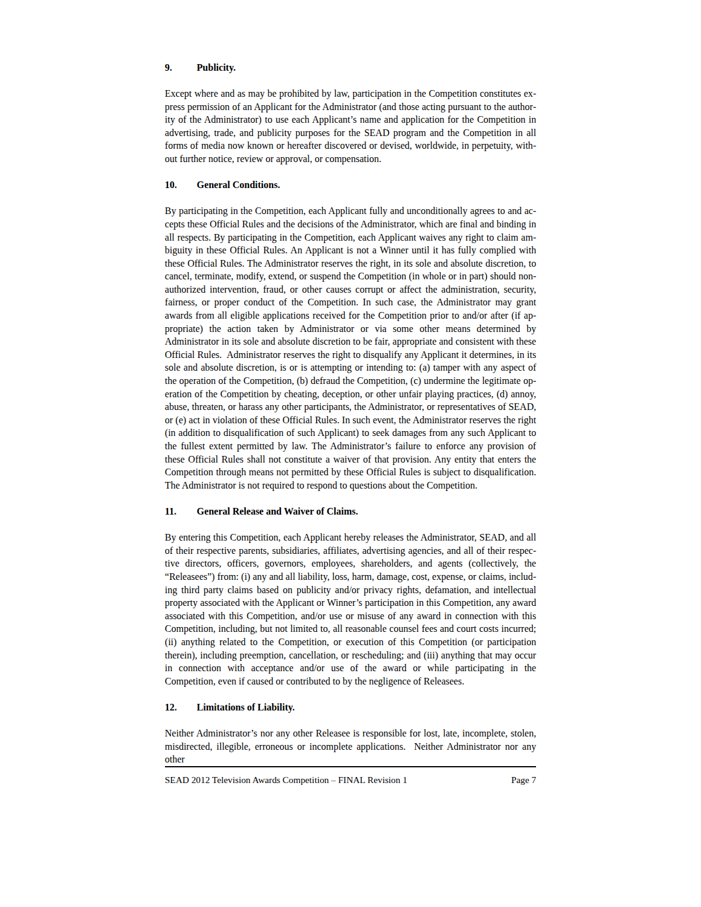9. Publicity.
Except where and as may be prohibited by law, participation in the Competition constitutes express permission of an Applicant for the Administrator (and those acting pursuant to the authority of the Administrator) to use each Applicant’s name and application for the Competition in advertising, trade, and publicity purposes for the SEAD program and the Competition in all forms of media now known or hereafter discovered or devised, worldwide, in perpetuity, without further notice, review or approval, or compensation.
10. General Conditions.
By participating in the Competition, each Applicant fully and unconditionally agrees to and accepts these Official Rules and the decisions of the Administrator, which are final and binding in all respects. By participating in the Competition, each Applicant waives any right to claim ambiguity in these Official Rules. An Applicant is not a Winner until it has fully complied with these Official Rules. The Administrator reserves the right, in its sole and absolute discretion, to cancel, terminate, modify, extend, or suspend the Competition (in whole or in part) should non-authorized intervention, fraud, or other causes corrupt or affect the administration, security, fairness, or proper conduct of the Competition. In such case, the Administrator may grant awards from all eligible applications received for the Competition prior to and/or after (if appropriate) the action taken by Administrator or via some other means determined by Administrator in its sole and absolute discretion to be fair, appropriate and consistent with these Official Rules. Administrator reserves the right to disqualify any Applicant it determines, in its sole and absolute discretion, is or is attempting or intending to: (a) tamper with any aspect of the operation of the Competition, (b) defraud the Competition, (c) undermine the legitimate operation of the Competition by cheating, deception, or other unfair playing practices, (d) annoy, abuse, threaten, or harass any other participants, the Administrator, or representatives of SEAD, or (e) act in violation of these Official Rules. In such event, the Administrator reserves the right (in addition to disqualification of such Applicant) to seek damages from any such Applicant to the fullest extent permitted by law. The Administrator’s failure to enforce any provision of these Official Rules shall not constitute a waiver of that provision. Any entity that enters the Competition through means not permitted by these Official Rules is subject to disqualification. The Administrator is not required to respond to questions about the Competition.
11. General Release and Waiver of Claims.
By entering this Competition, each Applicant hereby releases the Administrator, SEAD, and all of their respective parents, subsidiaries, affiliates, advertising agencies, and all of their respective directors, officers, governors, employees, shareholders, and agents (collectively, the “Releasees”) from: (i) any and all liability, loss, harm, damage, cost, expense, or claims, including third party claims based on publicity and/or privacy rights, defamation, and intellectual property associated with the Applicant or Winner’s participation in this Competition, any award associated with this Competition, and/or use or misuse of any award in connection with this Competition, including, but not limited to, all reasonable counsel fees and court costs incurred; (ii) anything related to the Competition, or execution of this Competition (or participation therein), including preemption, cancellation, or rescheduling; and (iii) anything that may occur in connection with acceptance and/or use of the award or while participating in the Competition, even if caused or contributed to by the negligence of Releasees.
12. Limitations of Liability.
Neither Administrator’s nor any other Releasee is responsible for lost, late, incomplete, stolen, misdirected, illegible, erroneous or incomplete applications. Neither Administrator nor any other
SEAD 2012 Television Awards Competition – FINAL Revision 1
Page 7